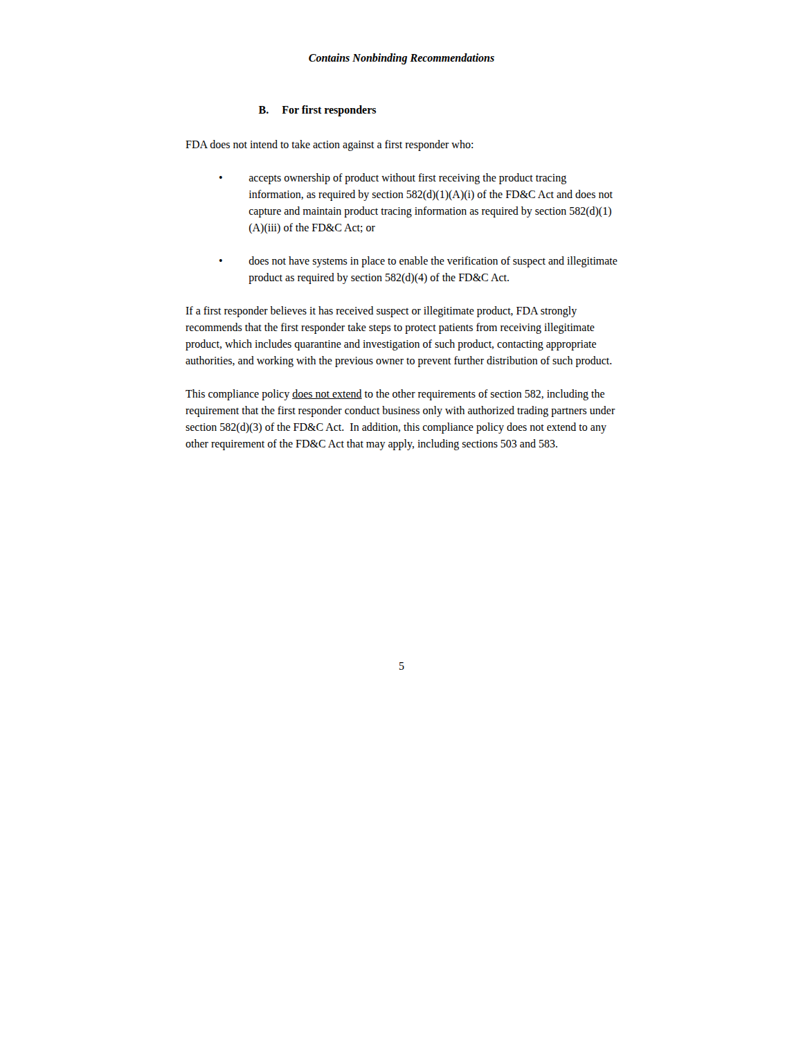Contains Nonbinding Recommendations
B. For first responders
FDA does not intend to take action against a first responder who:
accepts ownership of product without first receiving the product tracing information, as required by section 582(d)(1)(A)(i) of the FD&C Act and does not capture and maintain product tracing information as required by section 582(d)(1)(A)(iii) of the FD&C Act; or
does not have systems in place to enable the verification of suspect and illegitimate product as required by section 582(d)(4) of the FD&C Act.
If a first responder believes it has received suspect or illegitimate product, FDA strongly recommends that the first responder take steps to protect patients from receiving illegitimate product, which includes quarantine and investigation of such product, contacting appropriate authorities, and working with the previous owner to prevent further distribution of such product.
This compliance policy does not extend to the other requirements of section 582, including the requirement that the first responder conduct business only with authorized trading partners under section 582(d)(3) of the FD&C Act. In addition, this compliance policy does not extend to any other requirement of the FD&C Act that may apply, including sections 503 and 583.
5